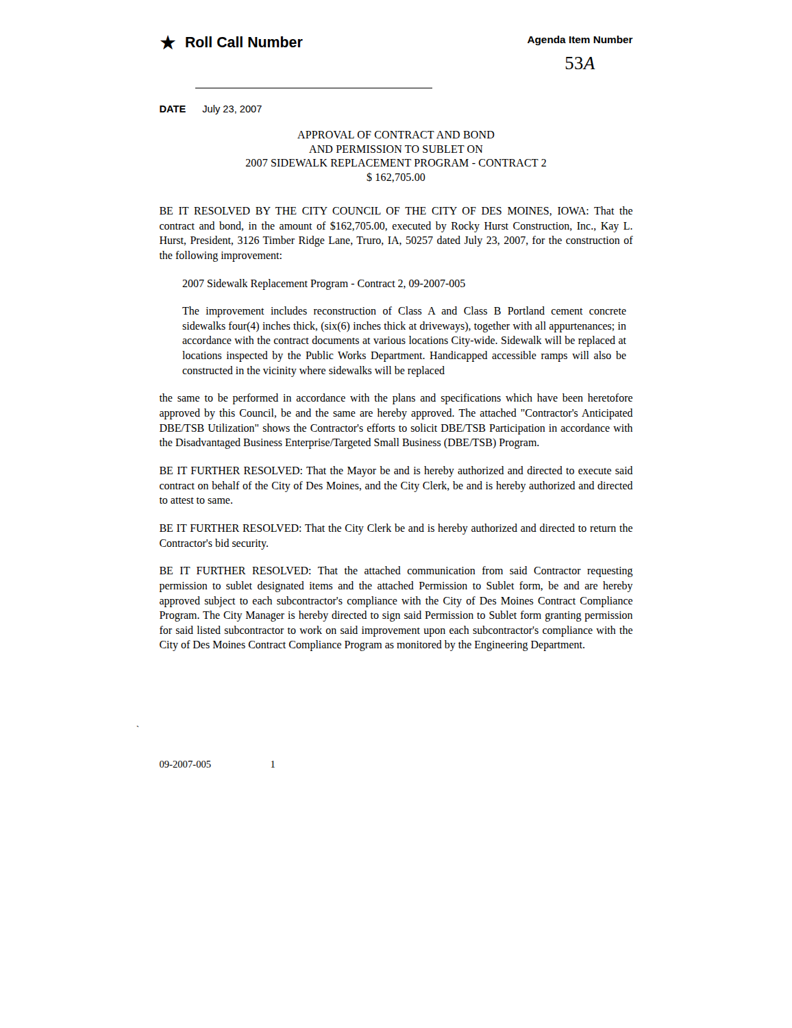★ Roll Call Number
Agenda Item Number
53A
DATEJuly 23, 2007
APPROVAL OF CONTRACT AND BOND
AND PERMISSION TO SUBLET ON
2007 SIDEWALK REPLACEMENT PROGRAM - CONTRACT 2
$ 162,705.00
BE IT RESOLVED BY THE CITY COUNCIL OF THE CITY OF DES MOINES, IOWA: That the contract and bond, in the amount of $162,705.00, executed by Rocky Hurst Construction, Inc., Kay L. Hurst, President, 3126 Timber Ridge Lane, Truro, IA, 50257 dated July 23, 2007, for the construction of the following improvement:
2007 Sidewalk Replacement Program - Contract 2, 09-2007-005
The improvement includes reconstruction of Class A and Class B Portland cement concrete sidewalks four(4) inches thick, (six(6) inches thick at driveways), together with all appurtenances; in accordance with the contract documents at various locations City-wide. Sidewalk will be replaced at locations inspected by the Public Works Department. Handicapped accessible ramps will also be constructed in the vicinity where sidewalks will be replaced
the same to be performed in accordance with the plans and specifications which have been heretofore approved by this Council, be and the same are hereby approved. The attached "Contractor's Anticipated DBE/TSB Utilization" shows the Contractor's efforts to solicit DBE/TSB Participation in accordance with the Disadvantaged Business Enterprise/Targeted Small Business (DBE/TSB) Program.
BE IT FURTHER RESOLVED: That the Mayor be and is hereby authorized and directed to execute said contract on behalf of the City of Des Moines, and the City Clerk, be and is hereby authorized and directed to attest to same.
BE IT FURTHER RESOLVED: That the City Clerk be and is hereby authorized and directed to return the Contractor's bid security.
BE IT FURTHER RESOLVED: That the attached communication from said Contractor requesting permission to sublet designated items and the attached Permission to Sublet form, be and are hereby approved subject to each subcontractor's compliance with the City of Des Moines Contract Compliance Program. The City Manager is hereby directed to sign said Permission to Sublet form granting permission for said listed subcontractor to work on said improvement upon each subcontractor's compliance with the City of Des Moines Contract Compliance Program as monitored by the Engineering Department.
09-2007-005 1
`